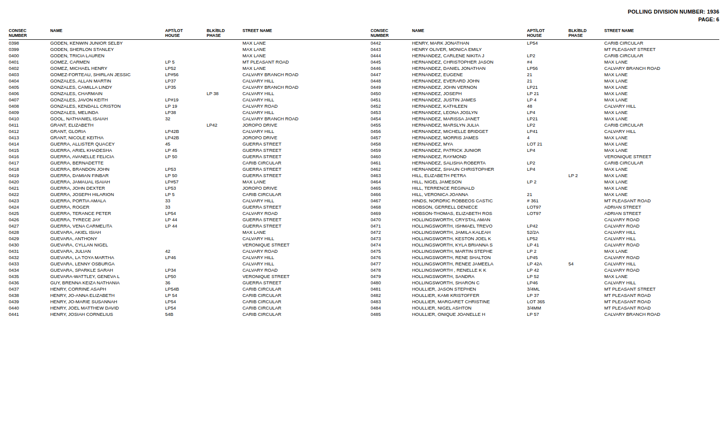POLLING DIVISION NUMBER: 1936
PAGE: 6
| CONSEC NUMBER | NAME | APT/LOT HOUSE | BLK/BLD PHASE | STREET NAME | | CONSEC NUMBER | NAME | APT/LOT HOUSE | BLK/BLD PHASE | STREET NAME |
| --- | --- | --- | --- | --- | --- | --- | --- | --- | --- | --- |
| 0398 | GODEN, KENWIN JUNIOR SELBY | | | MAX LANE | | 0442 | HENRY, MARK JONATHAN | LP54 | | CARIB CIRCULAR |
| 0399 | GODEN, SHERLON STANLEY | | | MAX LANE | | 0443 | HENRY OLIVER, MONICA EMILY | | | MT PLEASANT STREET |
| 0400 | GODEN, TRICIA LAUREN | | | MAX LANE | | 0444 | HERNANDEZ, CARLENE NIKITA J | LP2 | | CARIB CIRCULAR |
| 0401 | GOMEZ, CARMEN | LP 5 | | MT PLEASANT ROAD | | 0445 | HERNANDEZ, CHRISTOPHER JASON | #4 | | MAX LANE |
| 0402 | GOMEZ, MICHAEL HENRY | LP52 | | MAX LANE | | 0446 | HERNANDEZ, DANIEL JONATHAN | LP56 | | CALVARY BRANCH ROAD |
| 0403 | GOMEZ-FORTEAU, SHIRLAN JESSIC | LP#56 | | CALVARY BRANCH ROAD | | 0447 | HERNANDEZ, EUGENE | 21 | | MAX LANE |
| 0404 | GONZALES, ALLAN MARTIN | LP37 | | CALVARY HILL | | 0448 | HERNANDEZ, EVERARD JOHN | 21 | | MAX LANE |
| 0405 | GONZALES, CAMILLA LINDY | LP35 | | CALVARY BRANCH ROAD | | 0449 | HERNANDEZ, JOHN VERNON | LP21 | | MAX LANE |
| 0406 | GONZALES, CHARMAIN | | LP 38 | CALVARY HILL | | 0450 | HERNANDEZ, JOSEPH | LP 21 | | MAX LANE |
| 0407 | GONZALES, JAVON KEITH | LP#19 | | CALVARY HILL | | 0451 | HERNANDEZ, JUSTIN JAMES | LP 4 | | MAX LANE |
| 0408 | GONZALES, KENDALL CRISTON | LP 19 | | CALVARY ROAD | | 0452 | HERNANDEZ, KATHLEEN | 48 | | CALVARY HILL |
| 0409 | GONZALES, MELINDA | LP38 | | CALVARY HILL | | 0453 | HERNANDEZ, LEONA JOSLYN | LP4 | | MAX LANE |
| 0410 | GOOL, NATHANIEL ISAIAH | 32 | | CALVARY BRANCH ROAD | | 0454 | HERNANDEZ, MARISSA JANET | LP21 | | MAX LANE |
| 0411 | GRANT, ELIZABETH | | LP42 | JOROPO DRIVE | | 0455 | HERNANDEZ, MARSLYN JULIA | LP2 | | CARIB CIRCULAR |
| 0412 | GRANT, GLORIA | LP42B | | CALVARY HILL | | 0456 | HERNANDEZ, MICHELLE BRIDGET | LP41 | | CALVARY HILL |
| 0413 | GRANT, NICOLE KEITHA | LP42B | | JOROPO DRIVE | | 0457 | HERNANDEZ, MORRIS JAMES | 4 | | MAX LANE |
| 0414 | GUERRA, ALLISTER QUACEY | 45 | | GUERRA STREET | | 0458 | HERNANDEZ, MYA | LOT 21 | | MAX LANE |
| 0415 | GUERRA, ARIEL KHADESHA | LP 45 | | GUERRA STREET | | 0459 | HERNANDEZ, PATRICK JUNIOR | LP4 | | MAX LANE |
| 0416 | GUERRA, AVANELLE FELICIA | LP 50 | | GUERRA STREET | | 0460 | HERNANDEZ, RAYMOND | | | VERONIQUE STREET |
| 0417 | GUERRA, BERNADETTE | | | CARIB CIRCULAR | | 0461 | HERNANDEZ, SALISHA ROBERTA | LP2 | | CARIB CIRCULAR |
| 0418 | GUERRA, BRANDON JOHN | LP53 | | GUERRA STREET | | 0462 | HERNANDEZ, SHAUN CHRISTOPHER | LP4 | | MAX LANE |
| 0419 | GUERRA, DAMIAN FINBAR | LP 50 | | GUERRA STREET | | 0463 | HILL, ELIZABETH PETRA | | LP 2 | MAX LANE |
| 0420 | GUERRA, JAMAUAL ISAIAH | LP#57 | | MAX LANE | | 0464 | HILL, NIGEL JAMESON | LP 2 | | MAX LANE |
| 0421 | GUERRA, JOHN DEXTER | LP53 | | JOROPO DRIVE | | 0465 | HILL, TERRENCE REGINALD | | | MAX LANE |
| 0422 | GUERRA, JOSEPH HILARION | LP 5 | | CARIB CIRCULAR | | 0466 | HILL, VERONICA JOANNA | 21 | | MAX LANE |
| 0423 | GUERRA, PORTIA AMALA | 33 | | CALVARY HILL | | 0467 | HINDS, NORDRIC ROBBEOS CASTIC | # 361 | | MT PLEASANT ROAD |
| 0424 | GUERRA, ROGER | 33 | | GUERRA STREET | | 0468 | HOBSON, GERRELL DENIECE | LOT97 | | ADRIAN STREET |
| 0425 | GUERRA, TERANCE PETER | LP54 | | CALVARY ROAD | | 0469 | HOBSON-THOMAS, ELIZABETH ROS | LOT97 | | ADRIAN STREET |
| 0426 | GUERRA, TYRECE JAY | LP 44 | | GUERRA STREET | | 0470 | HOLLINGSWORTH, CRYSTAL AMAN | | | CALVARY ROAD |
| 0427 | GUERRA, VENA CARMELITA | LP 44 | | GUERRA STREET | | 0471 | HOLLINGSWORTH, ISHMAEL TREVO | LP42 | | CALVARY ROAD |
| 0428 | GUEVARA, AKIEL ISIAH | | | MAX LANE | | 0472 | HOLLINGSWORTH, JAMILA KALEAH | 52/2A | | CALVARY HILL |
| 0429 | GUEVARA, ANTHONY | | | CALVARY HILL | | 0473 | HOLLINGSWORTH, KESTON JOEL K | LP52 | | CALVARY HILL |
| 0430 | GUEVARA, CYLLAN NIGEL | | | VERONIQUE STREET | | 0474 | HOLLINGSWORTH, KYLA BRIANNA S | LP 41 | | CALVARY ROAD |
| 0431 | GUEVARA, JULIAN | 42 | | CALVARY ROAD | | 0475 | HOLLINGSWORTH, MARTIN STEPHE | LP 2 | | MAX LANE |
| 0432 | GUEVARA, LA TOYA MARTHA | LP46 | | CALVARY HILL | | 0476 | HOLLINGSWORTH, RENE SHALTON | LP45 | | CALVARY ROAD |
| 0433 | GUEVARA, LENNY OSBURGA | | | CALVARY HILL | | 0477 | HOLLINGSWORTH, RENEE JAMEELA | LP 42A | 54 | CALVARY HILL |
| 0434 | GUEVARA, SPARKLE SARAH | LP34 | | CALVARY ROAD | | 0478 | HOLLINGSWORTH , RENELLE K K | LP 42 | | CALVARY ROAD |
| 0435 | GUEVARA-WATTLEY, GENEVA L | LP50 | | VERONIQUE STREET | | 0479 | HOLLINGSWORTH, SANDRA | LP 52 | | MAX LANE |
| 0436 | GUY, BRENNA KEIZA NATHANIA | 36 | | GUERRA STREET | | 0480 | HOLLINGSWORTH, SHARON C | LP46 | | CALVARY HILL |
| 0437 | HENRY, CORRINE ASAPH | LP54B | | CARIB CIRCULAR | | 0481 | HOULLIER, JASON STEPHEN | 3/4ML | | MT PLEASANT STREET |
| 0438 | HENRY, JO-ANNA ELIZABETH | LP 54 | | CARIB CIRCULAR | | 0482 | HOULLIER, KAMI KRISTOFFER | LP 37 | | MT PLEASANT ROAD |
| 0439 | HENRY, JO-MARIE SUSANNAH | LP54 | | CARIB CIRCULAR | | 0483 | HOULLIER, MARGARET CHRISTINE | LOT 365 | | MT PLEASANT ROAD |
| 0440 | HENRY, JOEL MATTHEW DAVID | LP54 | | CARIB CIRCULAR | | 0484 | HOULLIER, NIGEL ASHTON | 3/4MM | | MT PLEASANT ROAD |
| 0441 | HENRY, JOSIAH CORNELIUS | 54B | | CARIB CIRCULAR | | 0485 | HOULLIER, ONIQUE JOANELLE H | LP 57 | | CALVARY BRANCH ROAD |